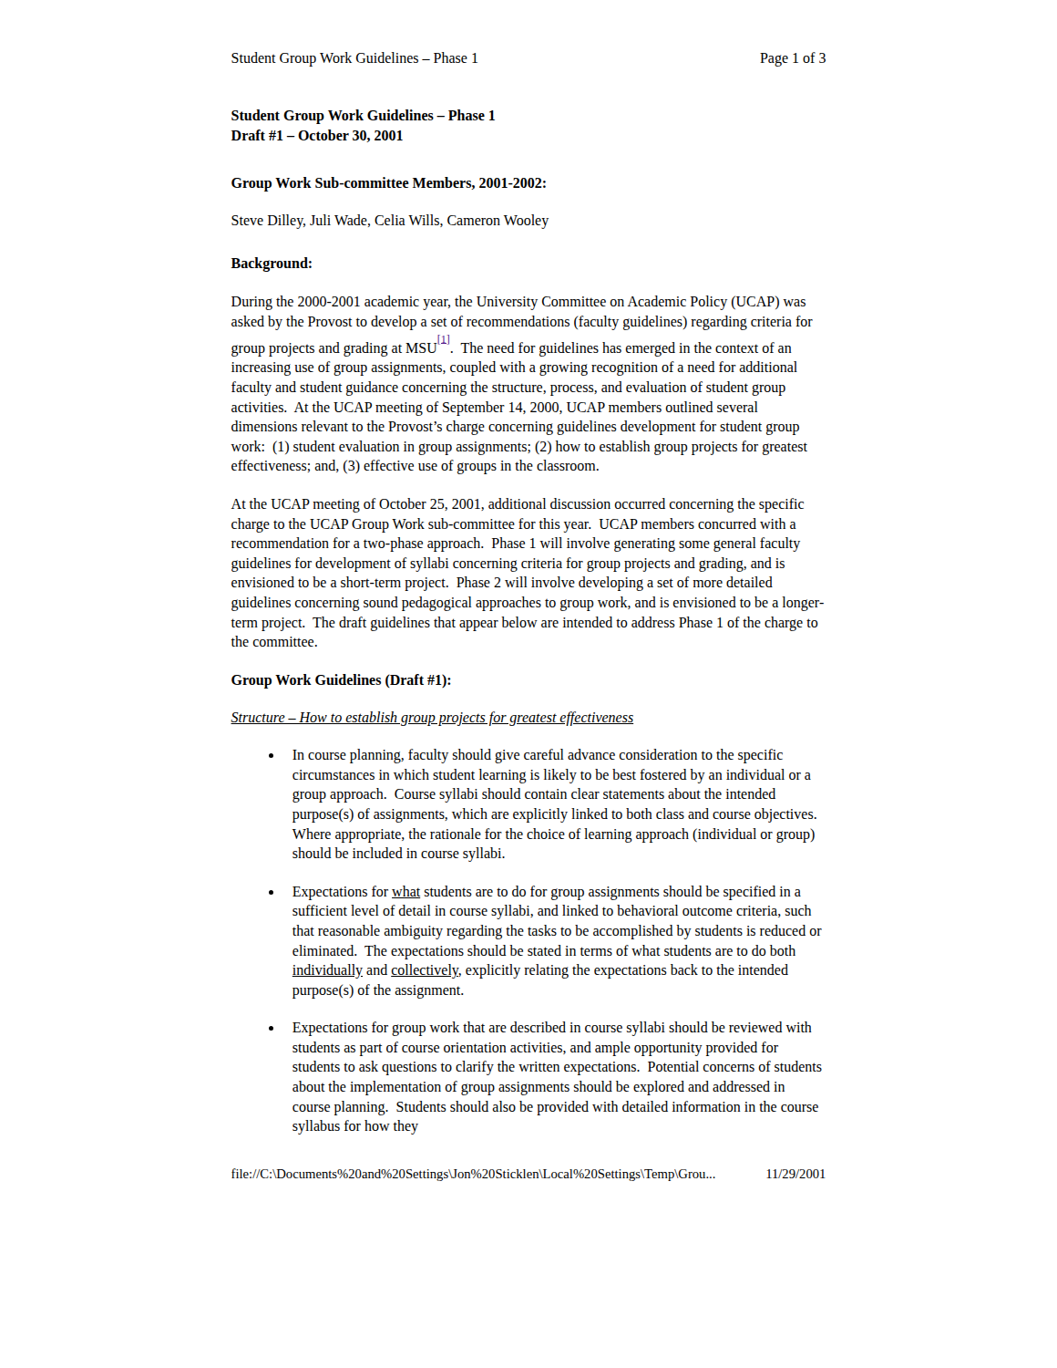Student Group Work Guidelines – Phase 1
Page 1 of 3
Student Group Work Guidelines – Phase 1
Draft #1 – October 30, 2001
Group Work Sub-committee Members, 2001-2002:
Steve Dilley, Juli Wade, Celia Wills, Cameron Wooley
Background:
During the 2000-2001 academic year, the University Committee on Academic Policy (UCAP) was asked by the Provost to develop a set of recommendations (faculty guidelines) regarding criteria for group projects and grading at MSU[1]. The need for guidelines has emerged in the context of an increasing use of group assignments, coupled with a growing recognition of a need for additional faculty and student guidance concerning the structure, process, and evaluation of student group activities. At the UCAP meeting of September 14, 2000, UCAP members outlined several dimensions relevant to the Provost’s charge concerning guidelines development for student group work: (1) student evaluation in group assignments; (2) how to establish group projects for greatest effectiveness; and, (3) effective use of groups in the classroom.
At the UCAP meeting of October 25, 2001, additional discussion occurred concerning the specific charge to the UCAP Group Work sub-committee for this year. UCAP members concurred with a recommendation for a two-phase approach. Phase 1 will involve generating some general faculty guidelines for development of syllabi concerning criteria for group projects and grading, and is envisioned to be a short-term project. Phase 2 will involve developing a set of more detailed guidelines concerning sound pedagogical approaches to group work, and is envisioned to be a longer-term project. The draft guidelines that appear below are intended to address Phase 1 of the charge to the committee.
Group Work Guidelines (Draft #1):
Structure – How to establish group projects for greatest effectiveness
In course planning, faculty should give careful advance consideration to the specific circumstances in which student learning is likely to be best fostered by an individual or a group approach. Course syllabi should contain clear statements about the intended purpose(s) of assignments, which are explicitly linked to both class and course objectives. Where appropriate, the rationale for the choice of learning approach (individual or group) should be included in course syllabi.
Expectations for what students are to do for group assignments should be specified in a sufficient level of detail in course syllabi, and linked to behavioral outcome criteria, such that reasonable ambiguity regarding the tasks to be accomplished by students is reduced or eliminated. The expectations should be stated in terms of what students are to do both individually and collectively, explicitly relating the expectations back to the intended purpose(s) of the assignment.
Expectations for group work that are described in course syllabi should be reviewed with students as part of course orientation activities, and ample opportunity provided for students to ask questions to clarify the written expectations. Potential concerns of students about the implementation of group assignments should be explored and addressed in course planning. Students should also be provided with detailed information in the course syllabus for how they
file://C:\Documents%20and%20Settings\Jon%20Sticklen\Local%20Settings\Temp\Grou...
11/29/2001